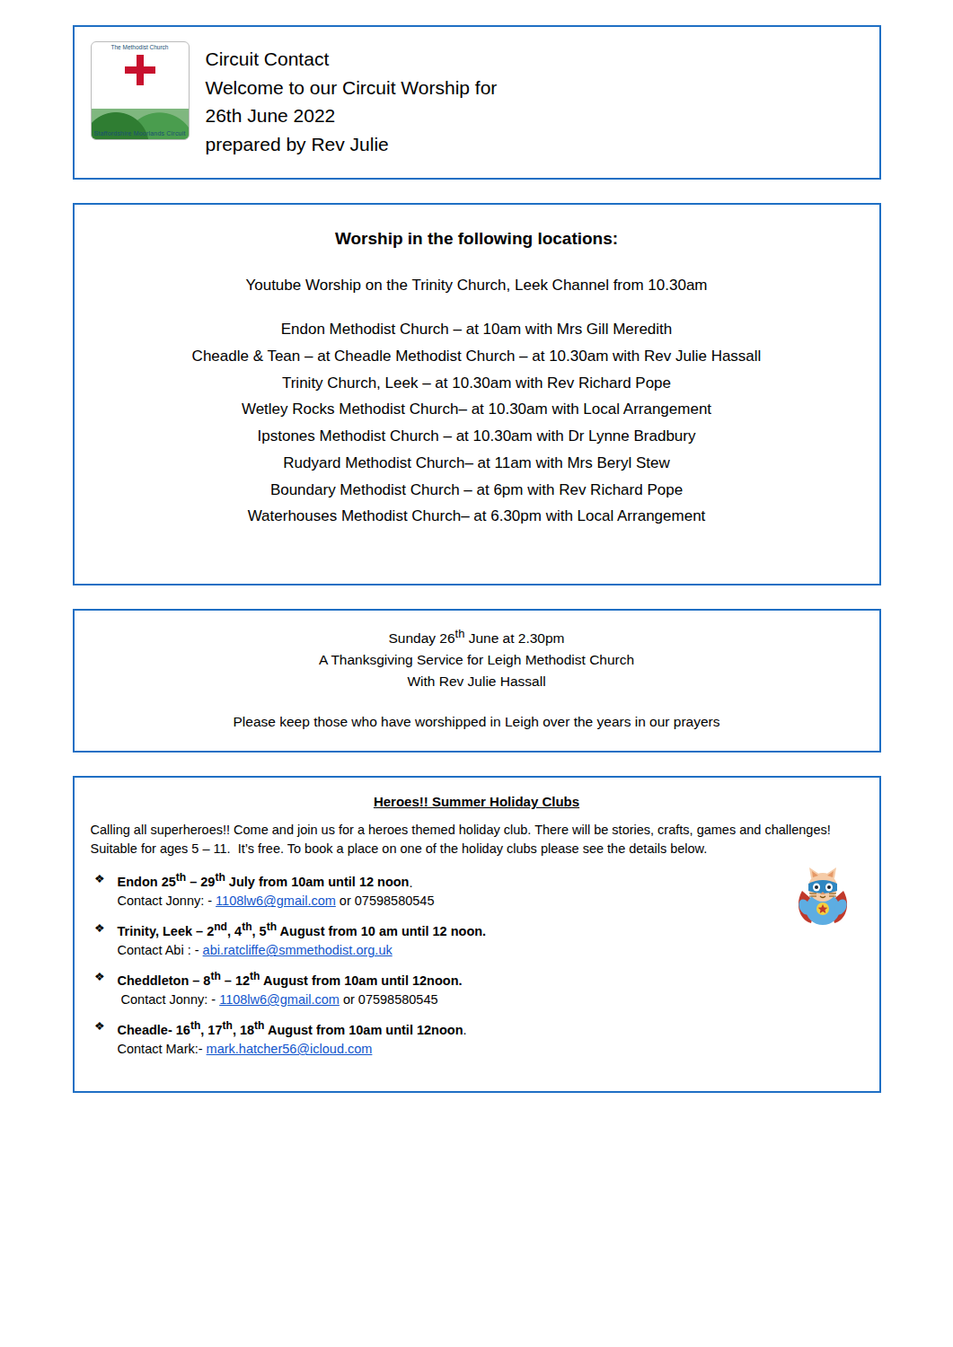The Methodist Church
Staffordshire Moorlands Circuit
Circuit Contact
Welcome to our Circuit Worship for
26th June 2022
prepared by Rev Julie
Worship in the following locations:
Youtube Worship on the Trinity Church, Leek Channel from 10.30am
Endon Methodist Church – at 10am with Mrs Gill Meredith
Cheadle & Tean – at Cheadle Methodist Church – at 10.30am with Rev Julie Hassall
Trinity Church, Leek – at 10.30am with Rev Richard Pope
Wetley Rocks Methodist Church– at 10.30am with Local Arrangement
Ipstones Methodist Church – at 10.30am with Dr Lynne Bradbury
Rudyard Methodist Church– at 11am with Mrs Beryl Stew
Boundary Methodist Church – at 6pm with Rev Richard Pope
Waterhouses Methodist Church– at 6.30pm with Local Arrangement
Sunday 26th June at 2.30pm
A Thanksgiving Service for Leigh Methodist Church
With Rev Julie Hassall
Please keep those who have worshipped in Leigh over the years in our prayers
Heroes!! Summer Holiday Clubs
Calling all superheroes!! Come and join us for a heroes themed holiday club. There will be stories, crafts, games and challenges! Suitable for ages 5 – 11. It’s free. To book a place on one of the holiday clubs please see the details below.
Endon 25th – 29th July from 10am until 12 noon.
Contact Jonny: - 1108lw6@gmail.com or 07598580545
Trinity, Leek – 2nd, 4th, 5th August from 10 am until 12 noon.
Contact Abi : - abi.ratcliffe@smmethodist.org.uk
Cheddleton – 8th – 12th August from 10am until 12noon.
Contact Jonny: - 1108lw6@gmail.com or 07598580545
Cheadle- 16th, 17th, 18th August from 10am until 12noon.
Contact Mark:- mark.hatcher56@icloud.com